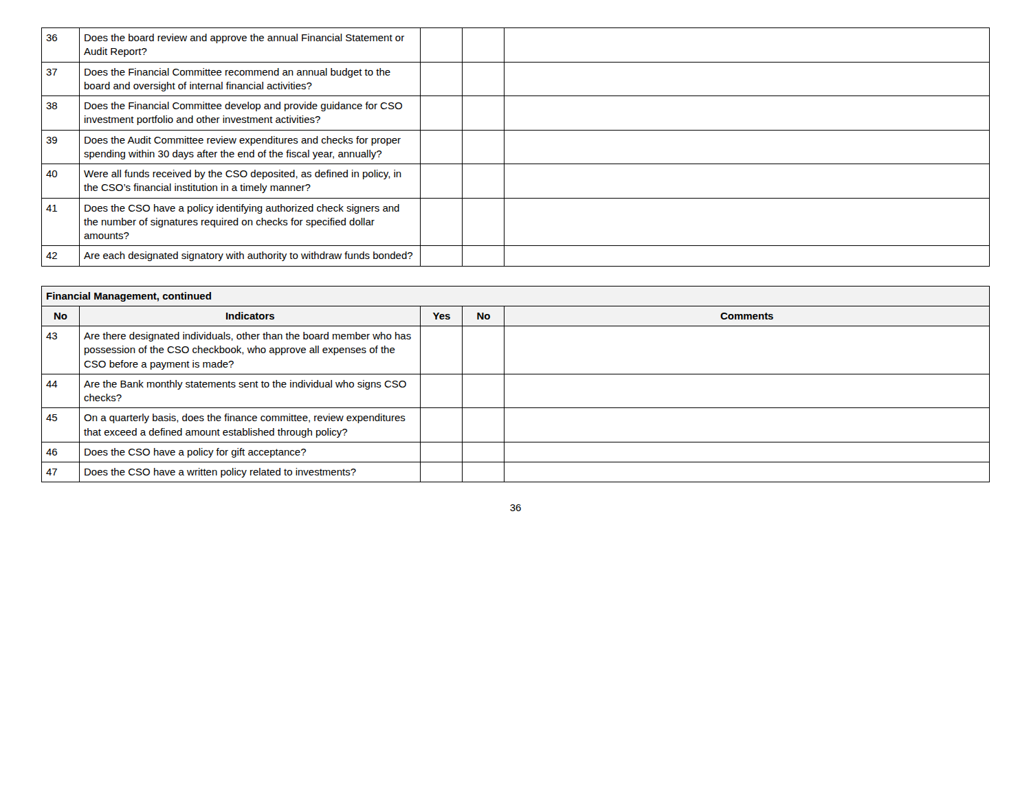| 36 | Does the board review and approve the annual Financial Statement or Audit Report? | | | |
| 37 | Does the Financial Committee recommend an annual budget to the board and oversight of internal financial activities? | | | |
| 38 | Does the Financial Committee develop and provide guidance for CSO investment portfolio and other investment activities? | | | |
| 39 | Does the Audit Committee review expenditures and checks for proper spending within 30 days after the end of the fiscal year, annually? | | | |
| 40 | Were all funds received by the CSO deposited, as defined in policy, in the CSO’s financial institution in a timely manner? | | | |
| 41 | Does the CSO have a policy identifying authorized check signers and the number of signatures required on checks for specified dollar amounts? | | | |
| 42 | Are each designated signatory with authority to withdraw funds bonded? | | | |
| Financial Management, continued |
| No | Indicators | Yes | No | Comments |
| 43 | Are there designated individuals, other than the board member who has possession of the CSO checkbook, who approve all expenses of the CSO before a payment is made? | | | |
| 44 | Are the Bank monthly statements sent to the individual who signs CSO checks? | | | |
| 45 | On a quarterly basis, does the finance committee, review expenditures that exceed a defined amount established through policy? | | | |
| 46 | Does the CSO have a policy for gift acceptance? | | | |
| 47 | Does the CSO have a written policy related to investments? | | | |
36